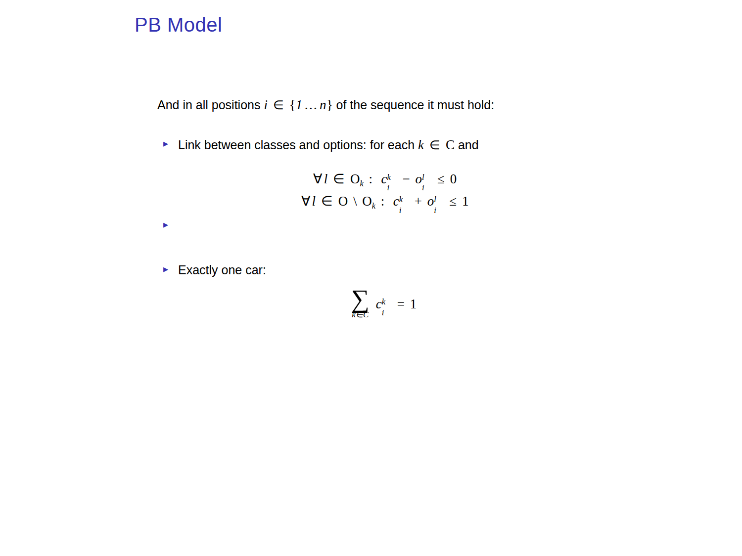PB Model
And in all positions i ∈ {1 … n} of the sequence it must hold:
Link between classes and options: for each k ∈ C and
∀l ∈ Ok : cki − oli ≤ 0 ∀l ∈ O \ Ok : cki + oli ≤ 1
Exactly one car:
∑ k∈C cki = 1